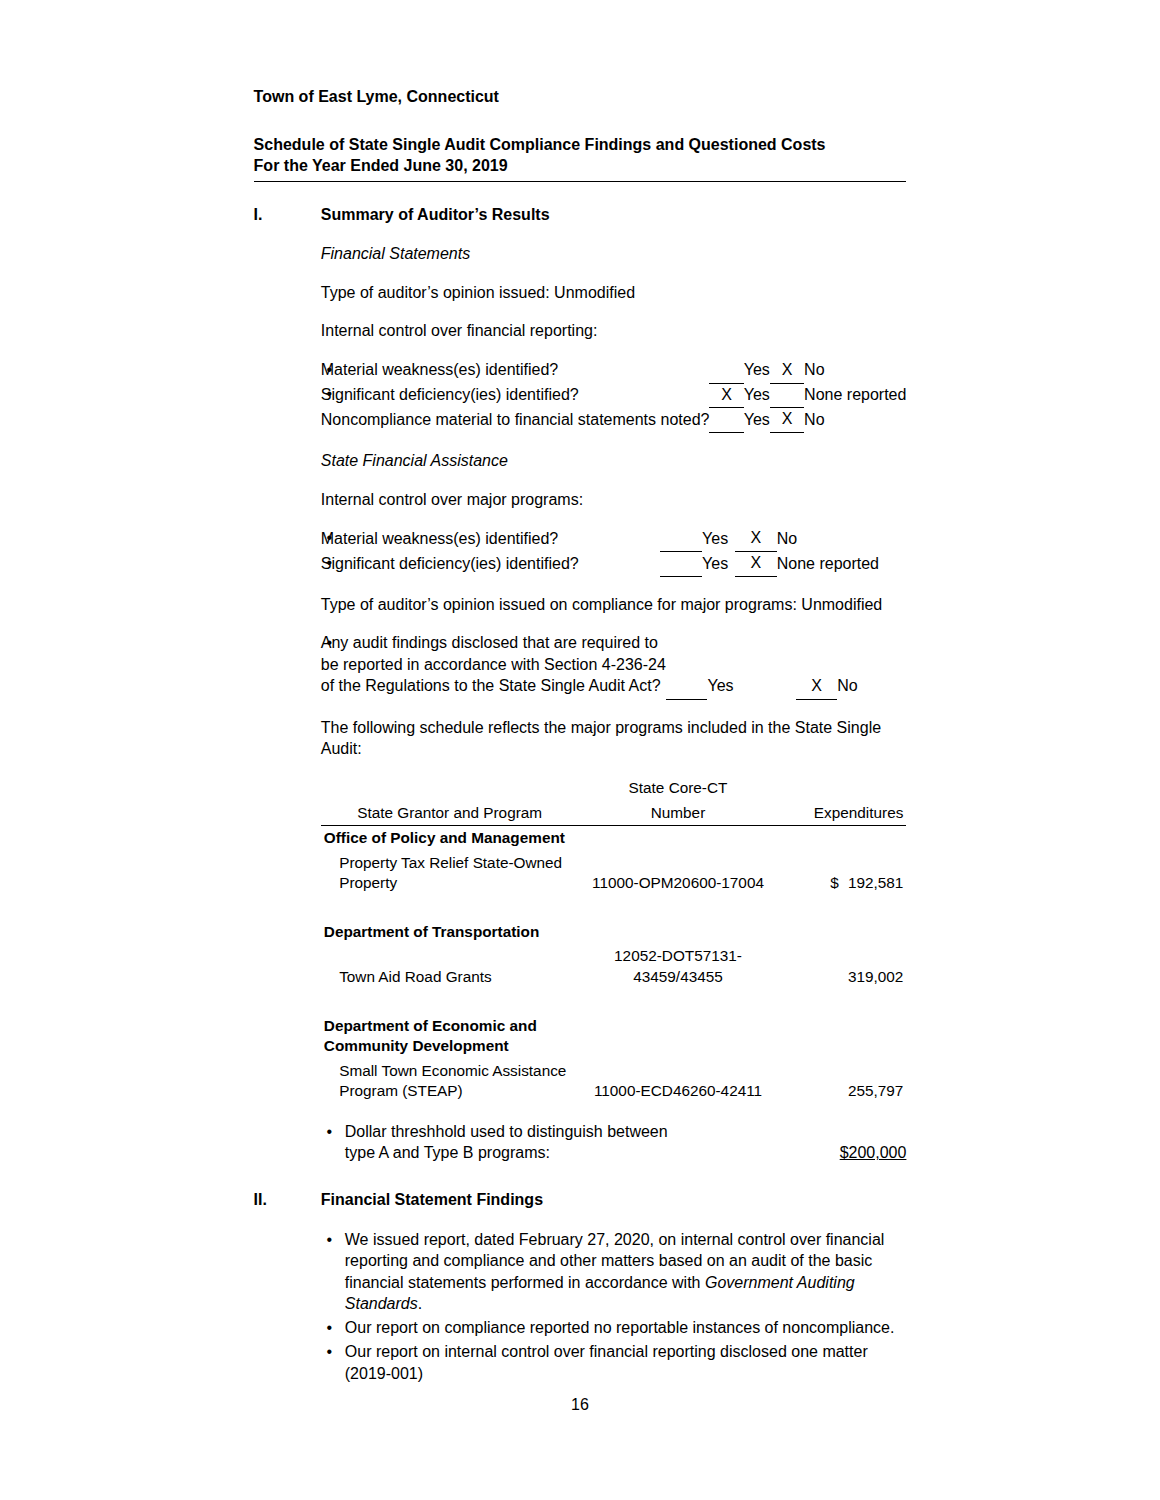Town of East Lyme, Connecticut
Schedule of State Single Audit Compliance Findings and Questioned Costs
For the Year Ended June 30, 2019
I. Summary of Auditor’s Results
Financial Statements
Type of auditor’s opinion issued: Unmodified
Internal control over financial reporting:
| Material weakness(es) identified? | | Yes | X | No |
| Significant deficiency(ies) identified? | X | Yes | | None reported |
| Noncompliance material to financial statements noted? | | Yes | X | No |
State Financial Assistance
Internal control over major programs:
| Material weakness(es) identified? | | Yes | X | No |
| Significant deficiency(ies) identified? | | Yes | X | None reported |
Type of auditor’s opinion issued on compliance for major programs: Unmodified
| Any audit findings disclosed that are required to be reported in accordance with Section 4-236-24 of the Regulations to the State Single Audit Act? | | Yes | X | No |
The following schedule reflects the major programs included in the State Single Audit:
| | State Core-CT | |
| State Grantor and Program | Number | Expenditures |
| Office of Policy and Management | | |
| Property Tax Relief State-Owned Property | 11000-OPM20600-17004 | $ 192,581 |
| Department of Transportation | | |
| Town Aid Road Grants | 12052-DOT57131-43459/43455 | 319,002 |
| Department of Economic and Community Development | | |
| Small Town Economic Assistance Program (STEAP) | 11000-ECD46260-42411 | 255,797 |
Dollar threshhold used to distinguish between
type A and Type B programs:
$200,000
II. Financial Statement Findings
We issued report, dated February 27, 2020, on internal control over financial reporting and compliance and other matters based on an audit of the basic financial statements performed in accordance with Government Auditing Standards.
Our report on compliance reported no reportable instances of noncompliance.
Our report on internal control over financial reporting disclosed one matter (2019-001)
16